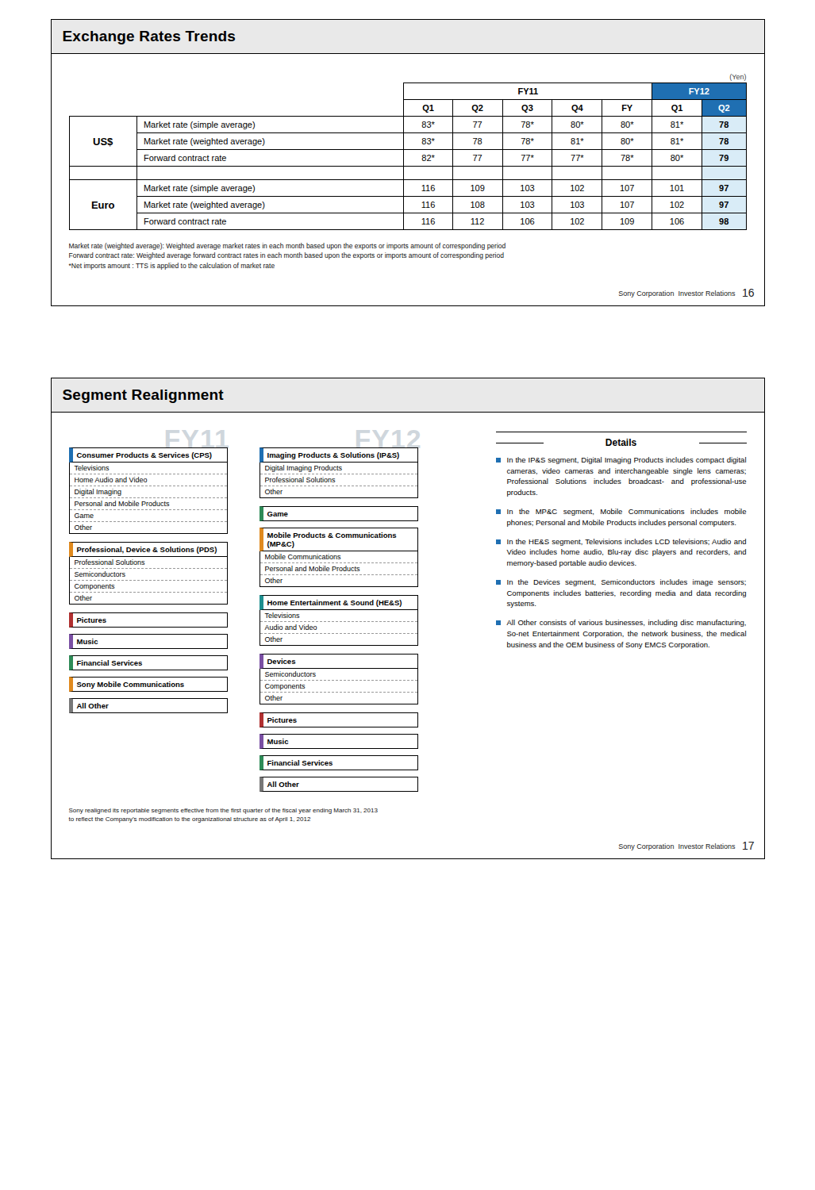Exchange Rates Trends
(Yen)
| | | FY11 | FY12 |
| --- | --- | --- | --- |
| | | Q1 | Q2 | Q3 | Q4 | FY | Q1 | Q2 |
| US$ | Market rate (simple average) | 83* | 77 | 78* | 80* | 80* | 81* | 78 |
| Market rate (weighted average) | 83* | 78 | 78* | 81* | 80* | 81* | 78 |
| Forward contract rate | 82* | 77 | 77* | 77* | 78* | 80* | 79 |
| Euro | Market rate (simple average) | 116 | 109 | 103 | 102 | 107 | 101 | 97 |
| Market rate (weighted average) | 116 | 108 | 103 | 103 | 107 | 102 | 97 |
| Forward contract rate | 116 | 112 | 106 | 102 | 109 | 106 | 98 |
Market rate (weighted average): Weighted average market rates in each month based upon the exports or imports amount of corresponding period
Forward contract rate: Weighted average forward contract rates in each month based upon the exports or imports amount of corresponding period
*Net imports amount : TTS is applied to the calculation of market rate
Sony Corporation Investor Relations 16
Segment Realignment
FY11
FY12
Consumer Products & Services (CPS)
Televisions
Home Audio and Video
Digital Imaging
Personal and Mobile Products
Game
Other
Professional, Device & Solutions (PDS)
Professional Solutions
Semiconductors
Components
Other
Pictures
Music
Financial Services
Sony Mobile Communications
All Other
Imaging Products & Solutions (IP&S)
Digital Imaging Products
Professional Solutions
Other
Game
Mobile Products & Communications (MP&C)
Mobile Communications
Personal and Mobile Products
Other
Home Entertainment & Sound (HE&S)
Televisions
Audio and Video
Other
Devices
Semiconductors
Components
Other
Pictures
Music
Financial Services
All Other
Details
In the IP&S segment, Digital Imaging Products includes compact digital cameras, video cameras and interchangeable single lens cameras; Professional Solutions includes broadcast- and professional-use products.
In the MP&C segment, Mobile Communications includes mobile phones; Personal and Mobile Products includes personal computers.
In the HE&S segment, Televisions includes LCD televisions; Audio and Video includes home audio, Blu-ray disc players and recorders, and memory-based portable audio devices.
In the Devices segment, Semiconductors includes image sensors; Components includes batteries, recording media and data recording systems.
All Other consists of various businesses, including disc manufacturing, So-net Entertainment Corporation, the network business, the medical business and the OEM business of Sony EMCS Corporation.
Sony realigned its reportable segments effective from the first quarter of the fiscal year ending March 31, 2013
to reflect the Company’s modification to the organizational structure as of April 1, 2012
Sony Corporation Investor Relations 17